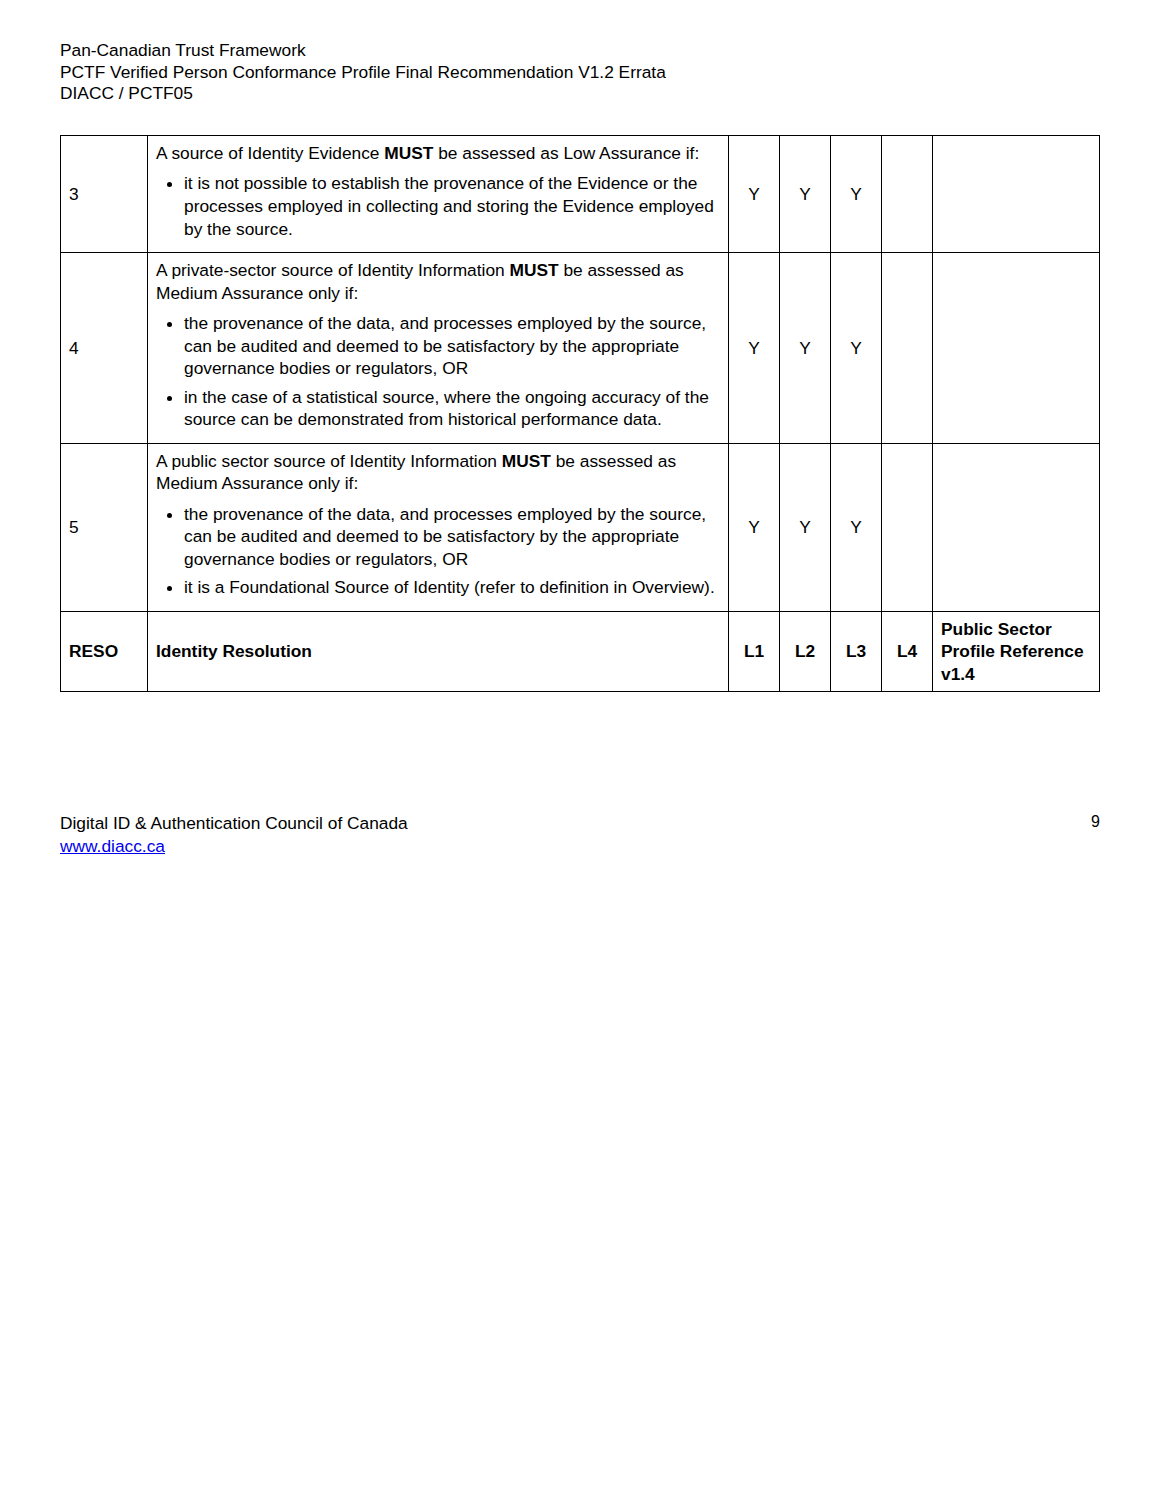Pan-Canadian Trust Framework
PCTF Verified Person Conformance Profile Final Recommendation V1.2 Errata
DIACC / PCTF05
| 3 | A source of Identity Evidence MUST be assessed as Low Assurance if: it is not possible to establish the provenance of the Evidence or the processes employed in collecting and storing the Evidence employed by the source. | Y | Y | Y | | |
| 4 | A private-sector source of Identity Information MUST be assessed as Medium Assurance only if: the provenance of the data, and processes employed by the source, can be audited and deemed to be satisfactory by the appropriate governance bodies or regulators, OR in the case of a statistical source, where the ongoing accuracy of the source can be demonstrated from historical performance data. | Y | Y | Y | | |
| 5 | A public sector source of Identity Information MUST be assessed as Medium Assurance only if: the provenance of the data, and processes employed by the source, can be audited and deemed to be satisfactory by the appropriate governance bodies or regulators, OR it is a Foundational Source of Identity (refer to definition in Overview). | Y | Y | Y | | |
| RESO | Identity Resolution | L1 | L2 | L3 | L4 | Public Sector Profile Reference v1.4 |
Digital ID & Authentication Council of Canada
www.diacc.ca
9